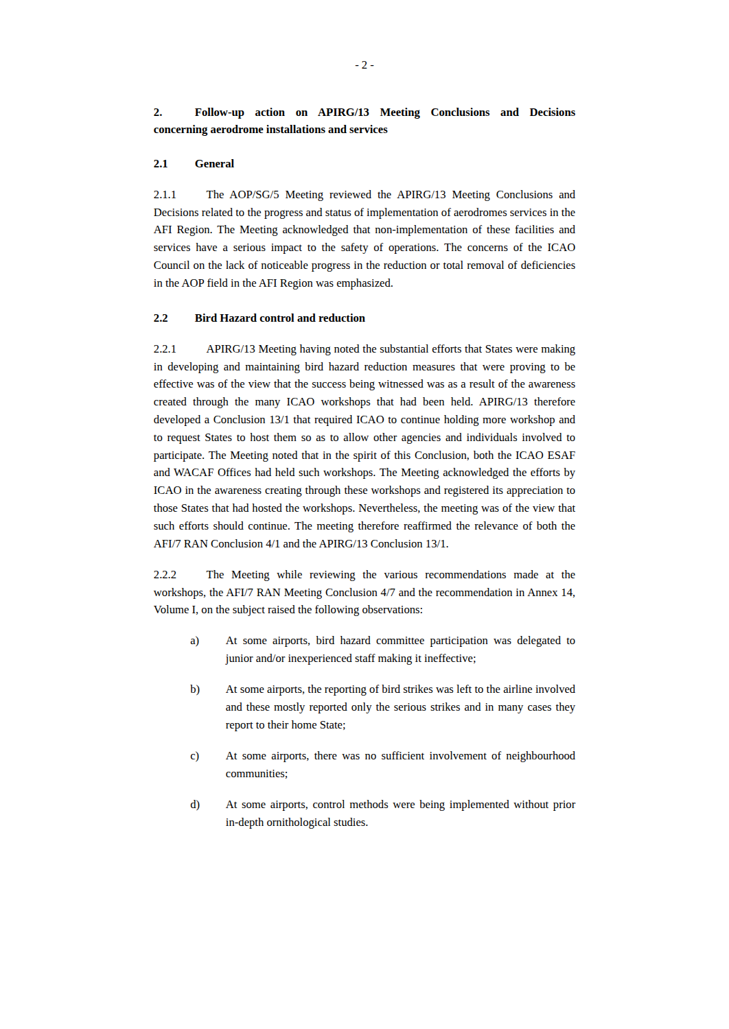- 2 -
2. Follow-up action on APIRG/13 Meeting Conclusions and Decisions concerning aerodrome installations and services
2.1 General
2.1.1 The AOP/SG/5 Meeting reviewed the APIRG/13 Meeting Conclusions and Decisions related to the progress and status of implementation of aerodromes services in the AFI Region. The Meeting acknowledged that non-implementation of these facilities and services have a serious impact to the safety of operations. The concerns of the ICAO Council on the lack of noticeable progress in the reduction or total removal of deficiencies in the AOP field in the AFI Region was emphasized.
2.2 Bird Hazard control and reduction
2.2.1 APIRG/13 Meeting having noted the substantial efforts that States were making in developing and maintaining bird hazard reduction measures that were proving to be effective was of the view that the success being witnessed was as a result of the awareness created through the many ICAO workshops that had been held. APIRG/13 therefore developed a Conclusion 13/1 that required ICAO to continue holding more workshop and to request States to host them so as to allow other agencies and individuals involved to participate. The Meeting noted that in the spirit of this Conclusion, both the ICAO ESAF and WACAF Offices had held such workshops. The Meeting acknowledged the efforts by ICAO in the awareness creating through these workshops and registered its appreciation to those States that had hosted the workshops. Nevertheless, the meeting was of the view that such efforts should continue. The meeting therefore reaffirmed the relevance of both the AFI/7 RAN Conclusion 4/1 and the APIRG/13 Conclusion 13/1.
2.2.2 The Meeting while reviewing the various recommendations made at the workshops, the AFI/7 RAN Meeting Conclusion 4/7 and the recommendation in Annex 14, Volume I, on the subject raised the following observations:
a) At some airports, bird hazard committee participation was delegated to junior and/or inexperienced staff making it ineffective;
b) At some airports, the reporting of bird strikes was left to the airline involved and these mostly reported only the serious strikes and in many cases they report to their home State;
c) At some airports, there was no sufficient involvement of neighbourhood communities;
d) At some airports, control methods were being implemented without prior in-depth ornithological studies.